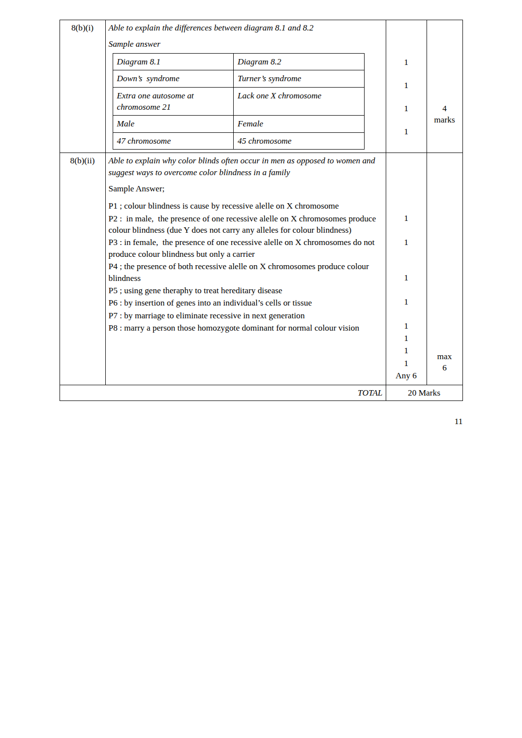| 8(b)(i) | Able to explain the differences between diagram 8.1 and 8.2 Sample answer / Diagram 8.1 / Diagram 8.2 / / Down’s syndrome / Turner’s syndrome / / Extra one autosome at chromosome 21 / Lack one X chromosome / / Male / Female / / 47 chromosome / 45 chromosome / | 1 1 1 1 | 4 marks |
| 8(b)(ii) | Able to explain why color blinds often occur in men as opposed to women and suggest ways to overcome color blindness in a family Sample Answer; P1 ; colour blindness is cause by recessive alelle on X chromosome P2 : in male, the presence of one recessive alelle on X chromosomes produce colour blindness (due Y does not carry any alleles for colour blindness) P3 : in female, the presence of one recessive alelle on X chromosomes do not produce colour blindness but only a carrier P4 ; the presence of both recessive alelle on X chromosomes produce colour blindness P5 ; using gene theraphy to treat hereditary disease P6 : by insertion of genes into an individual’s cells or tissue P7 : by marriage to eliminate recessive in next generation P8 : marry a person those homozygote dominant for normal colour vision | 1 1 1 1 1 1 1 1 Any 6 | max 6 |
| TOTAL | 20 Marks |
11